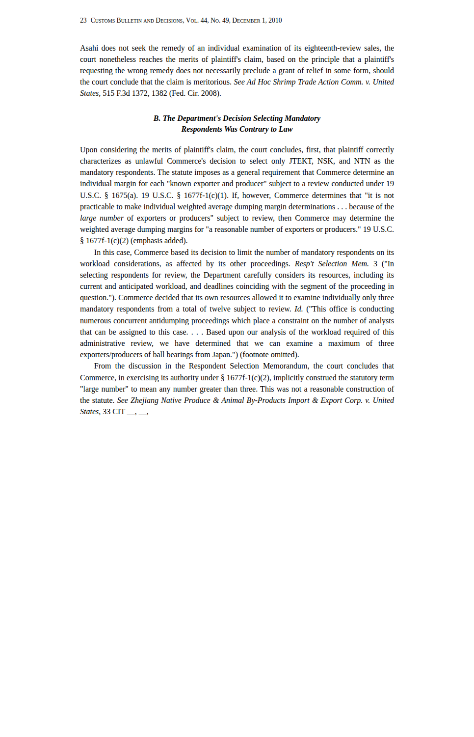23 Customs Bulletin and Decisions, Vol. 44, No. 49, December 1, 2010
Asahi does not seek the remedy of an individual examination of its eighteenth-review sales, the court nonetheless reaches the merits of plaintiff's claim, based on the principle that a plaintiff's requesting the wrong remedy does not necessarily preclude a grant of relief in some form, should the court conclude that the claim is meritorious. See Ad Hoc Shrimp Trade Action Comm. v. United States, 515 F.3d 1372, 1382 (Fed. Cir. 2008).
B. The Department's Decision Selecting Mandatory
Respondents Was Contrary to Law
Upon considering the merits of plaintiff's claim, the court concludes, first, that plaintiff correctly characterizes as unlawful Commerce's decision to select only JTEKT, NSK, and NTN as the mandatory respondents. The statute imposes as a general requirement that Commerce determine an individual margin for each "known exporter and producer" subject to a review conducted under 19 U.S.C. § 1675(a). 19 U.S.C. § 1677f-1(c)(1). If, however, Commerce determines that "it is not practicable to make individual weighted average dumping margin determinations . . . because of the large number of exporters or producers" subject to review, then Commerce may determine the weighted average dumping margins for "a reasonable number of exporters or producers." 19 U.S.C. § 1677f-1(c)(2) (emphasis added).
In this case, Commerce based its decision to limit the number of mandatory respondents on its workload considerations, as affected by its other proceedings. Resp't Selection Mem. 3 ("In selecting respondents for review, the Department carefully considers its resources, including its current and anticipated workload, and deadlines coinciding with the segment of the proceeding in question."). Commerce decided that its own resources allowed it to examine individually only three mandatory respondents from a total of twelve subject to review. Id. ("This office is conducting numerous concurrent antidumping proceedings which place a constraint on the number of analysts that can be assigned to this case. . . . Based upon our analysis of the workload required of this administrative review, we have determined that we can examine a maximum of three exporters/producers of ball bearings from Japan.") (footnote omitted).
From the discussion in the Respondent Selection Memorandum, the court concludes that Commerce, in exercising its authority under § 1677f-1(c)(2), implicitly construed the statutory term "large number" to mean any number greater than three. This was not a reasonable construction of the statute. See Zhejiang Native Produce & Animal By-Products Import & Export Corp. v. United States, 33 CIT __, __,